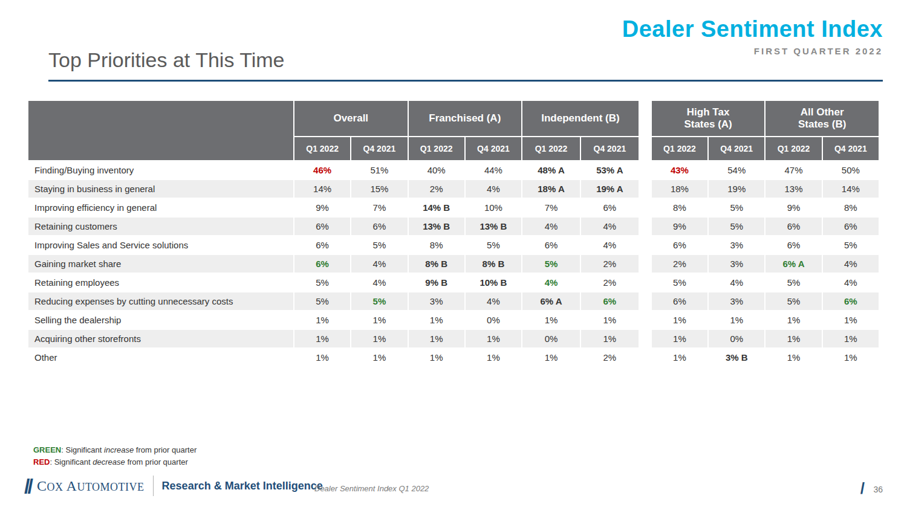Dealer Sentiment Index
FIRST QUARTER 2022
Top Priorities at This Time
| | Overall | Franchised (A) | Independent (B) | | High Tax States (A) | All Other States (B) |
| --- | --- | --- | --- | --- | --- | --- |
| Q1 2022 | Q4 2021 | Q1 2022 | Q4 2021 | Q1 2022 | Q4 2021 | Q1 2022 | Q4 2021 | Q1 2022 | Q4 2021 |
| Finding/Buying inventory | 46% | 51% | 40% | 44% | 48% A | 53% A | | 43% | 54% | 47% | 50% |
| Staying in business in general | 14% | 15% | 2% | 4% | 18% A | 19% A | | 18% | 19% | 13% | 14% |
| Improving efficiency in general | 9% | 7% | 14% B | 10% | 7% | 6% | | 8% | 5% | 9% | 8% |
| Retaining customers | 6% | 6% | 13% B | 13% B | 4% | 4% | | 9% | 5% | 6% | 6% |
| Improving Sales and Service solutions | 6% | 5% | 8% | 5% | 6% | 4% | | 6% | 3% | 6% | 5% |
| Gaining market share | 6% | 4% | 8% B | 8% B | 5% | 2% | | 2% | 3% | 6% A | 4% |
| Retaining employees | 5% | 4% | 9% B | 10% B | 4% | 2% | | 5% | 4% | 5% | 4% |
| Reducing expenses by cutting unnecessary costs | 5% | 5% | 3% | 4% | 6% A | 6% | | 6% | 3% | 5% | 6% |
| Selling the dealership | 1% | 1% | 1% | 0% | 1% | 1% | | 1% | 1% | 1% | 1% |
| Acquiring other storefronts | 1% | 1% | 1% | 1% | 0% | 1% | | 1% | 0% | 1% | 1% |
| Other | 1% | 1% | 1% | 1% | 1% | 2% | | 1% | 3% B | 1% | 1% |
GREEN: Significant increase from prior quarter
RED: Significant decrease from prior quarter
// COX AUTOMOTIVE Research & Market Intelligence
Dealer Sentiment Index Q1 2022
/
36